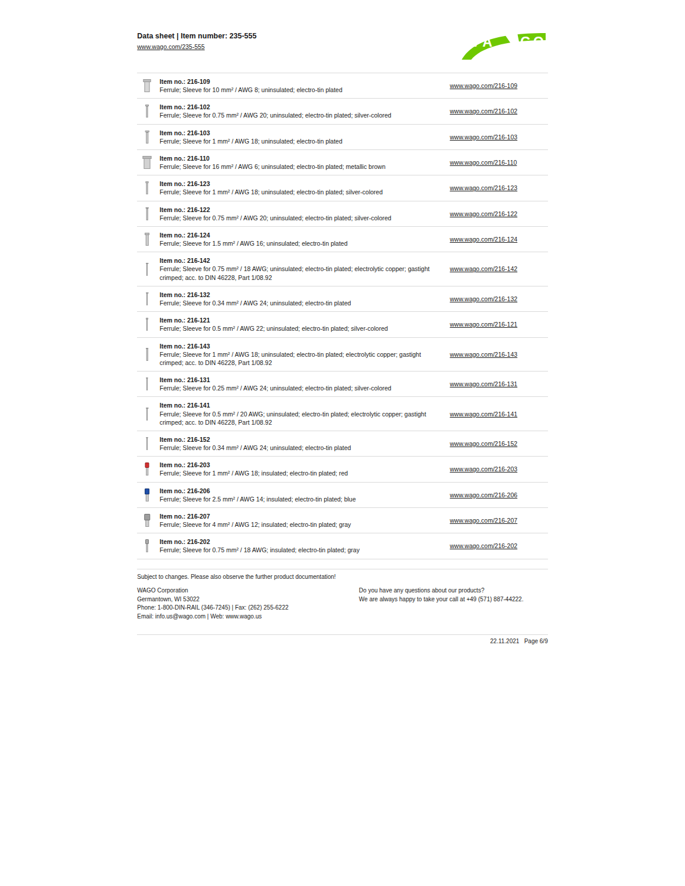Data sheet | Item number: 235-555
www.wago.com/235-555
WAGO W A G O
| | Item no.: 216-109 Ferrule; Sleeve for 10 mm² / AWG 8; uninsulated; electro-tin plated | www.wago.com/216-109 |
| | Item no.: 216-102 Ferrule; Sleeve for 0.75 mm² / AWG 20; uninsulated; electro-tin plated; silver-colored | www.wago.com/216-102 |
| | Item no.: 216-103 Ferrule; Sleeve for 1 mm² / AWG 18; uninsulated; electro-tin plated | www.wago.com/216-103 |
| | Item no.: 216-110 Ferrule; Sleeve for 16 mm² / AWG 6; uninsulated; electro-tin plated; metallic brown | www.wago.com/216-110 |
| | Item no.: 216-123 Ferrule; Sleeve for 1 mm² / AWG 18; uninsulated; electro-tin plated; silver-colored | www.wago.com/216-123 |
| | Item no.: 216-122 Ferrule; Sleeve for 0.75 mm² / AWG 20; uninsulated; electro-tin plated; silver-colored | www.wago.com/216-122 |
| | Item no.: 216-124 Ferrule; Sleeve for 1.5 mm² / AWG 16; uninsulated; electro-tin plated | www.wago.com/216-124 |
| | Item no.: 216-142 Ferrule; Sleeve for 0.75 mm² / 18 AWG; uninsulated; electro-tin plated; electrolytic copper; gastight crimped; acc. to DIN 46228, Part 1/08.92 | www.wago.com/216-142 |
| | Item no.: 216-132 Ferrule; Sleeve for 0.34 mm² / AWG 24; uninsulated; electro-tin plated | www.wago.com/216-132 |
| | Item no.: 216-121 Ferrule; Sleeve for 0.5 mm² / AWG 22; uninsulated; electro-tin plated; silver-colored | www.wago.com/216-121 |
| | Item no.: 216-143 Ferrule; Sleeve for 1 mm² / AWG 18; uninsulated; electro-tin plated; electrolytic copper; gastight crimped; acc. to DIN 46228, Part 1/08.92 | www.wago.com/216-143 |
| | Item no.: 216-131 Ferrule; Sleeve for 0.25 mm² / AWG 24; uninsulated; electro-tin plated; silver-colored | www.wago.com/216-131 |
| | Item no.: 216-141 Ferrule; Sleeve for 0.5 mm² / 20 AWG; uninsulated; electro-tin plated; electrolytic copper; gastight crimped; acc. to DIN 46228, Part 1/08.92 | www.wago.com/216-141 |
| | Item no.: 216-152 Ferrule; Sleeve for 0.34 mm² / AWG 24; uninsulated; electro-tin plated | www.wago.com/216-152 |
| | Item no.: 216-203 Ferrule; Sleeve for 1 mm² / AWG 18; insulated; electro-tin plated; red | www.wago.com/216-203 |
| | Item no.: 216-206 Ferrule; Sleeve for 2.5 mm² / AWG 14; insulated; electro-tin plated; blue | www.wago.com/216-206 |
| | Item no.: 216-207 Ferrule; Sleeve for 4 mm² / AWG 12; insulated; electro-tin plated; gray | www.wago.com/216-207 |
| | Item no.: 216-202 Ferrule; Sleeve for 0.75 mm² / 18 AWG; insulated; electro-tin plated; gray | www.wago.com/216-202 |
Subject to changes. Please also observe the further product documentation!
WAGO Corporation
Germantown, WI 53022
Phone: 1-800-DIN-RAIL (346-7245) | Fax: (262) 255-6222
Email: info.us@wago.com | Web: www.wago.us
Do you have any questions about our products?
We are always happy to take your call at +49 (571) 887-44222.
22.11.2021 Page 6/9